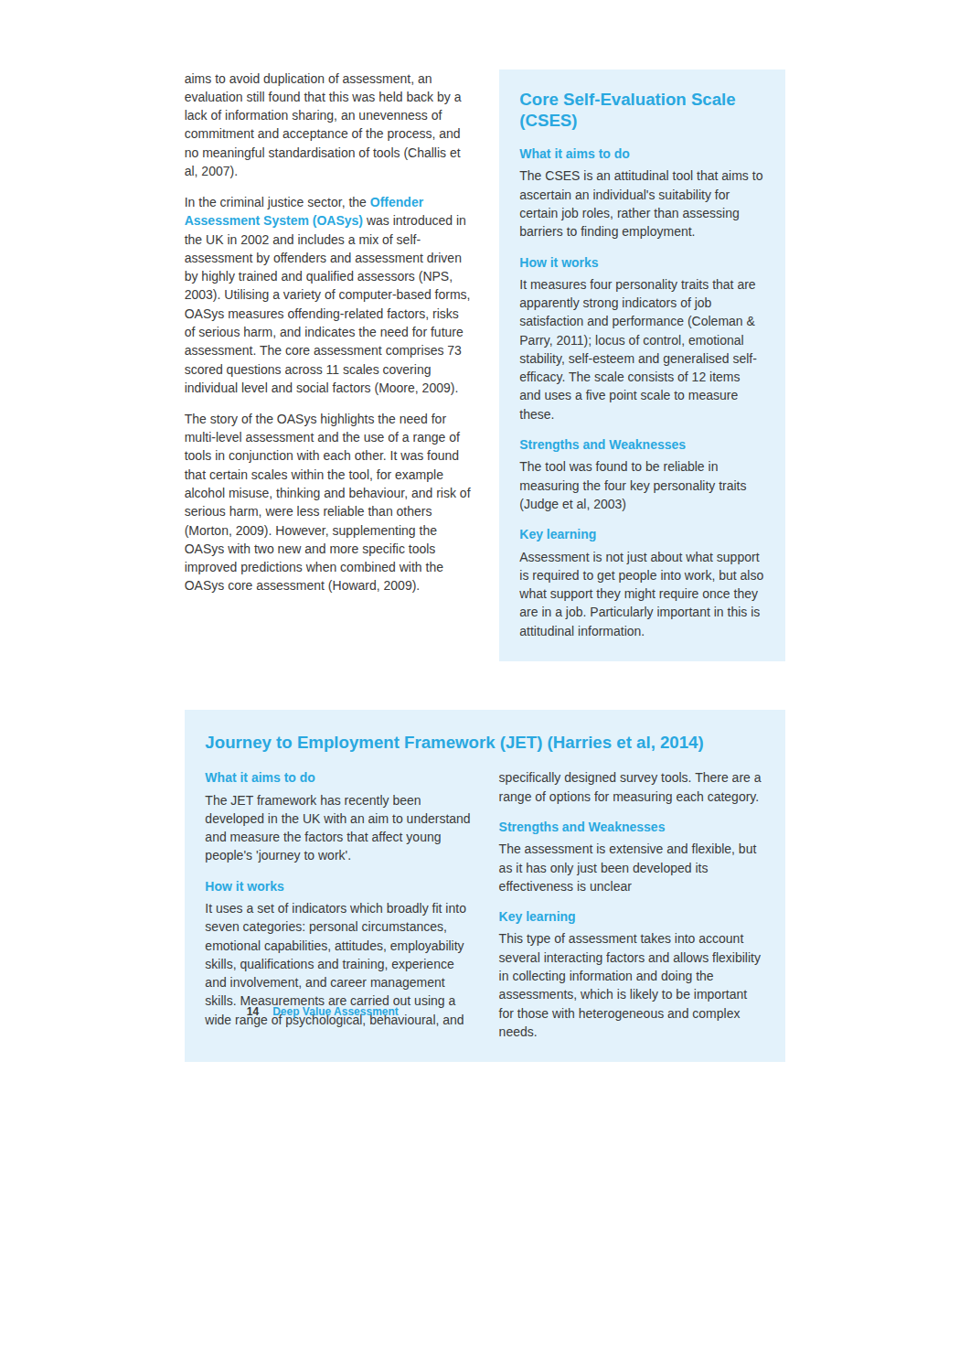aims to avoid duplication of assessment, an evaluation still found that this was held back by a lack of information sharing, an unevenness of commitment and acceptance of the process, and no meaningful standardisation of tools (Challis et al, 2007).
In the criminal justice sector, the Offender Assessment System (OASys) was introduced in the UK in 2002 and includes a mix of self-assessment by offenders and assessment driven by highly trained and qualified assessors (NPS, 2003). Utilising a variety of computer-based forms, OASys measures offending-related factors, risks of serious harm, and indicates the need for future assessment. The core assessment comprises 73 scored questions across 11 scales covering individual level and social factors (Moore, 2009).
The story of the OASys highlights the need for multi-level assessment and the use of a range of tools in conjunction with each other. It was found that certain scales within the tool, for example alcohol misuse, thinking and behaviour, and risk of serious harm, were less reliable than others (Morton, 2009). However, supplementing the OASys with two new and more specific tools improved predictions when combined with the OASys core assessment (Howard, 2009).
Core Self-Evaluation Scale (CSES)
What it aims to do
The CSES is an attitudinal tool that aims to ascertain an individual's suitability for certain job roles, rather than assessing barriers to finding employment.
How it works
It measures four personality traits that are apparently strong indicators of job satisfaction and performance (Coleman & Parry, 2011); locus of control, emotional stability, self-esteem and generalised self-efficacy. The scale consists of 12 items and uses a five point scale to measure these.
Strengths and Weaknesses
The tool was found to be reliable in measuring the four key personality traits (Judge et al, 2003)
Key learning
Assessment is not just about what support is required to get people into work, but also what support they might require once they are in a job. Particularly important in this is attitudinal information.
Journey to Employment Framework (JET) (Harries et al, 2014)
What it aims to do
The JET framework has recently been developed in the UK with an aim to understand and measure the factors that affect young people's 'journey to work'.
How it works
It uses a set of indicators which broadly fit into seven categories: personal circumstances, emotional capabilities, attitudes, employability skills, qualifications and training, experience and involvement, and career management skills. Measurements are carried out using a wide range of psychological, behavioural, and
specifically designed survey tools. There are a range of options for measuring each category.
Strengths and Weaknesses
The assessment is extensive and flexible, but as it has only just been developed its effectiveness is unclear
Key learning
This type of assessment takes into account several interacting factors and allows flexibility in collecting information and doing the assessments, which is likely to be important for those with heterogeneous and complex needs.
14 Deep Value Assessment